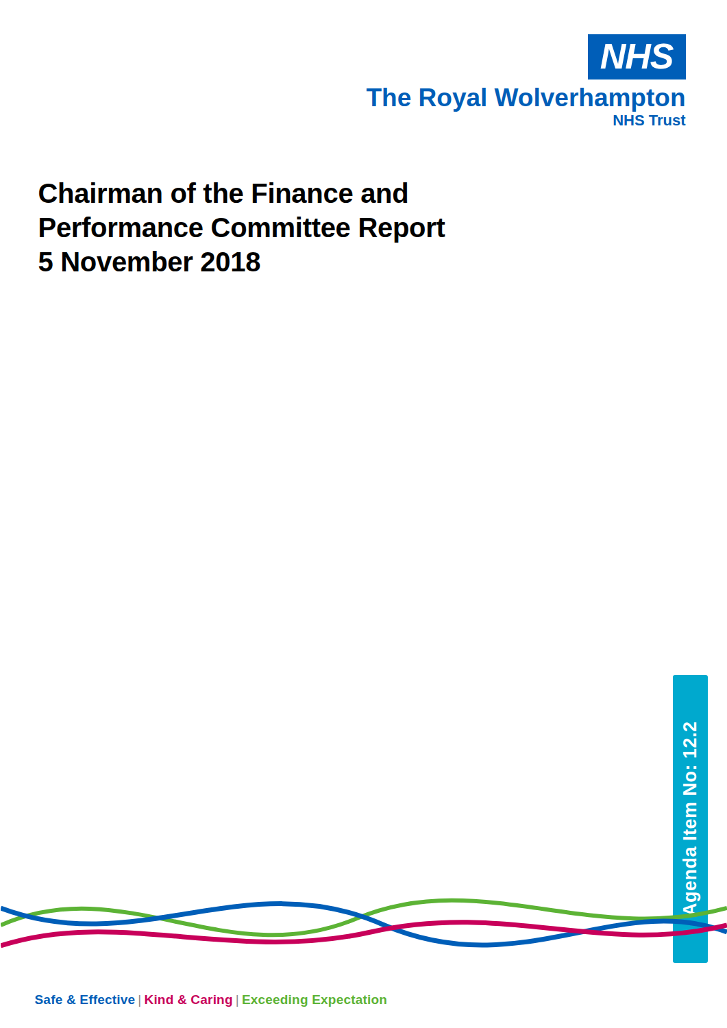NHS
The Royal Wolverhampton
NHS Trust
Chairman of the Finance and
Performance Committee Report
5 November 2018
Agenda Item No: 12.2
Safe & Effective|Kind & Caring|Exceeding Expectation